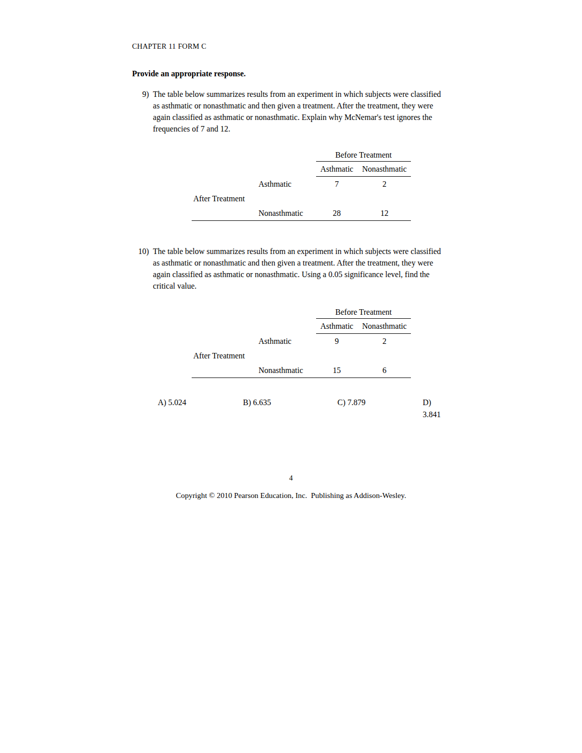CHAPTER 11 FORM C
Provide an appropriate response.
9)
The table below summarizes results from an experiment in which subjects were classified as asthmatic or nonasthmatic and then given a treatment. After the treatment, they were again classified as asthmatic or nonasthmatic. Explain why McNemar's test ignores the frequencies of 7 and 12.
| | | Before Treatment |
| | | Asthmatic | Nonasthmatic |
| | Asthmatic | 7 | 2 |
| After Treatment | | | |
| | Nonasthmatic | 28 | 12 |
10)
The table below summarizes results from an experiment in which subjects were classified as asthmatic or nonasthmatic and then given a treatment. After the treatment, they were again classified as asthmatic or nonasthmatic. Using a 0.05 significance level, find the critical value.
| | | Before Treatment |
| | | Asthmatic | Nonasthmatic |
| | Asthmatic | 9 | 2 |
| After Treatment | | | |
| | Nonasthmatic | 15 | 6 |
A) 5.024 B) 6.635 C) 7.879 D) 3.841
4
Copyright © 2010 Pearson Education, Inc. Publishing as Addison-Wesley.